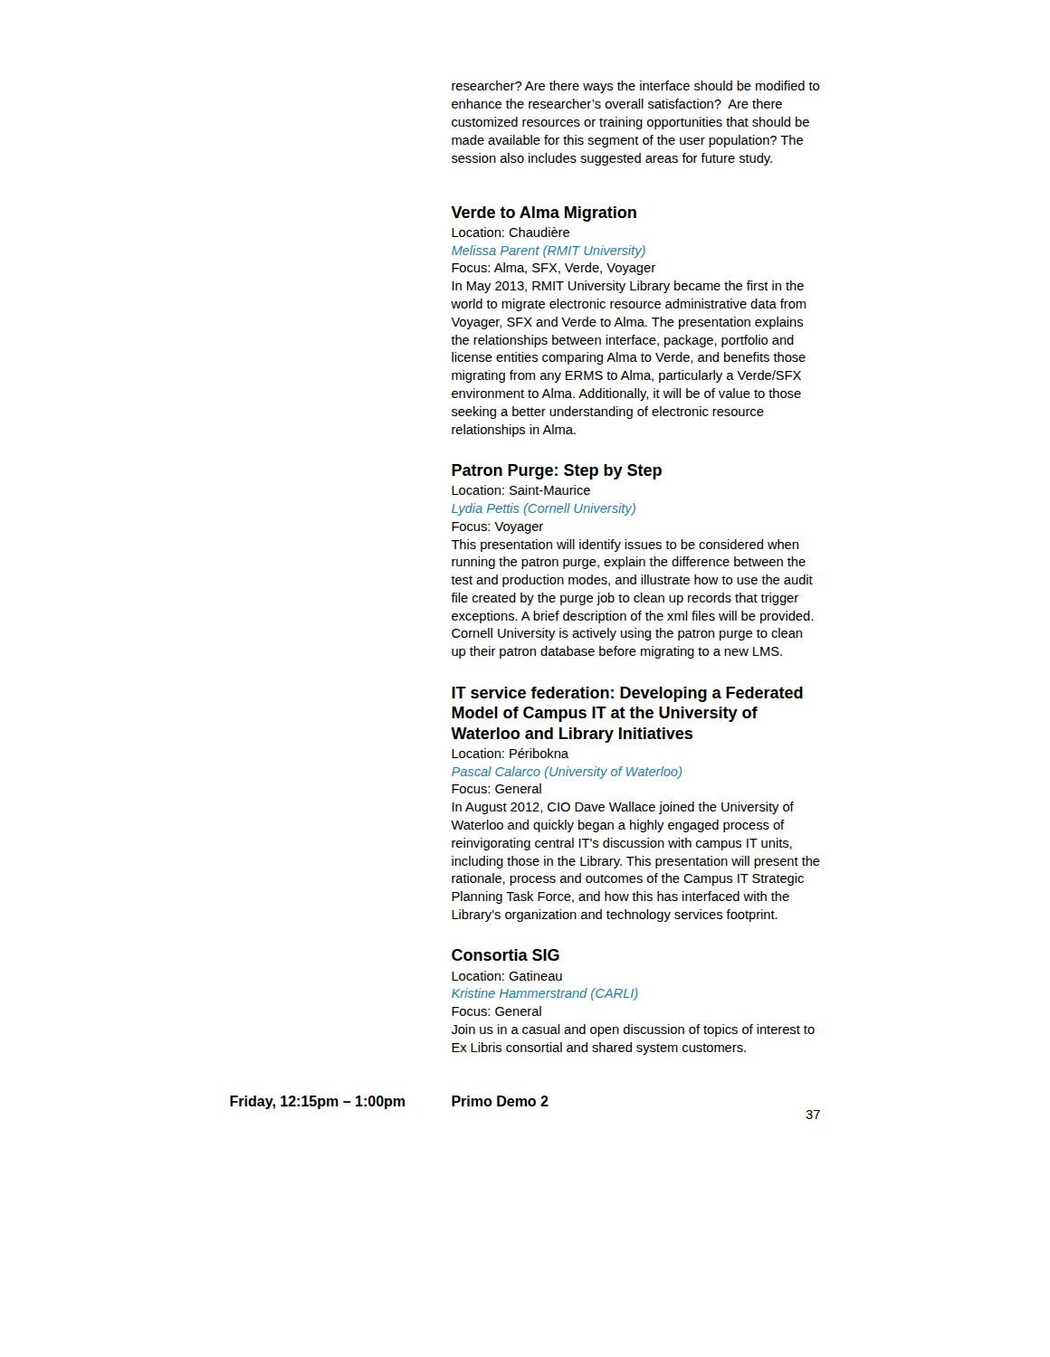researcher? Are there ways the interface should be modified to enhance the researcher’s overall satisfaction? Are there customized resources or training opportunities that should be made available for this segment of the user population? The session also includes suggested areas for future study.
Verde to Alma Migration
Location: Chaudière
Melissa Parent (RMIT University)
Focus: Alma, SFX, Verde, Voyager
In May 2013, RMIT University Library became the first in the world to migrate electronic resource administrative data from Voyager, SFX and Verde to Alma. The presentation explains the relationships between interface, package, portfolio and license entities comparing Alma to Verde, and benefits those migrating from any ERMS to Alma, particularly a Verde/SFX environment to Alma. Additionally, it will be of value to those seeking a better understanding of electronic resource relationships in Alma.
Patron Purge: Step by Step
Location: Saint-Maurice
Lydia Pettis (Cornell University)
Focus: Voyager
This presentation will identify issues to be considered when running the patron purge, explain the difference between the test and production modes, and illustrate how to use the audit file created by the purge job to clean up records that trigger exceptions. A brief description of the xml files will be provided. Cornell University is actively using the patron purge to clean up their patron database before migrating to a new LMS.
IT service federation: Developing a Federated Model of Campus IT at the University of Waterloo and Library Initiatives
Location: Péribokna
Pascal Calarco (University of Waterloo)
Focus: General
In August 2012, CIO Dave Wallace joined the University of Waterloo and quickly began a highly engaged process of reinvigorating central IT's discussion with campus IT units, including those in the Library. This presentation will present the rationale, process and outcomes of the Campus IT Strategic Planning Task Force, and how this has interfaced with the Library's organization and technology services footprint.
Consortia SIG
Location: Gatineau
Kristine Hammerstrand (CARLI)
Focus: General
Join us in a casual and open discussion of topics of interest to Ex Libris consortial and shared system customers.
Friday, 12:15pm – 1:00pm
Primo Demo 2
37